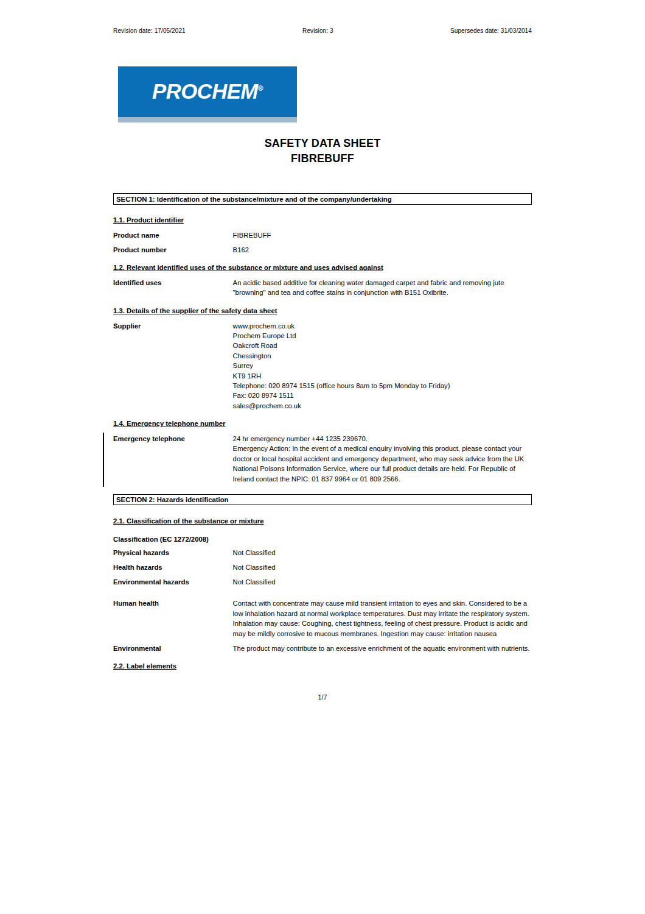Revision date: 17/05/2021
Revision: 3
Supersedes date: 31/03/2014
PROCHEM®
SAFETY DATA SHEET
FIBREBUFF
SECTION 1: Identification of the substance/mixture and of the company/undertaking
1.1. Product identifier
| Product name | FIBREBUFF |
| Product number | B162 |
1.2. Relevant identified uses of the substance or mixture and uses advised against
| Identified uses | An acidic based additive for cleaning water damaged carpet and fabric and removing jute "browning" and tea and coffee stains in conjunction with B151 Oxibrite. |
1.3. Details of the supplier of the safety data sheet
| Supplier | www.prochem.co.uk Prochem Europe Ltd Oakcroft Road Chessington Surrey KT9 1RH Telephone: 020 8974 1515 (office hours 8am to 5pm Monday to Friday) Fax: 020 8974 1511 sales@prochem.co.uk |
1.4. Emergency telephone number
| Emergency telephone | 24 hr emergency number +44 1235 239670. Emergency Action: In the event of a medical enquiry involving this product, please contact your doctor or local hospital accident and emergency department, who may seek advice from the UK National Poisons Information Service, where our full product details are held. For Republic of Ireland contact the NPIC: 01 837 9964 or 01 809 2566. |
SECTION 2: Hazards identification
2.1. Classification of the substance or mixture
Classification (EC 1272/2008)
| Physical hazards | Not Classified |
| Health hazards | Not Classified |
| Environmental hazards | Not Classified |
| Human health | Contact with concentrate may cause mild transient irritation to eyes and skin. Considered to be a low inhalation hazard at normal workplace temperatures. Dust may irritate the respiratory system. Inhalation may cause: Coughing, chest tightness, feeling of chest pressure. Product is acidic and may be mildly corrosive to mucous membranes. Ingestion may cause: irritation nausea |
| Environmental | The product may contribute to an excessive enrichment of the aquatic environment with nutrients. |
2.2. Label elements
1/7